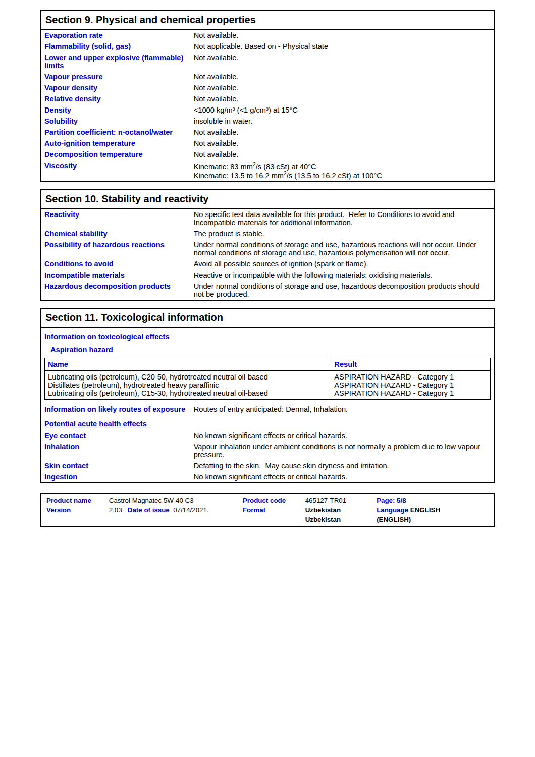Section 9. Physical and chemical properties
| Evaporation rate | Not available. |
| Flammability (solid, gas) | Not applicable. Based on - Physical state |
| Lower and upper explosive (flammable) limits | Not available. |
| Vapour pressure | Not available. |
| Vapour density | Not available. |
| Relative density | Not available. |
| Density | <1000 kg/m³ (<1 g/cm³) at 15°C |
| Solubility | insoluble in water. |
| Partition coefficient: n-octanol/water | Not available. |
| Auto-ignition temperature | Not available. |
| Decomposition temperature | Not available. |
| Viscosity | Kinematic: 83 mm 2 /s (83 cSt) at 40°C Kinematic: 13.5 to 16.2 mm 2 /s (13.5 to 16.2 cSt) at 100°C |
Section 10. Stability and reactivity
| Reactivity | No specific test data available for this product. Refer to Conditions to avoid and Incompatible materials for additional information. |
| Chemical stability | The product is stable. |
| Possibility of hazardous reactions | Under normal conditions of storage and use, hazardous reactions will not occur. Under normal conditions of storage and use, hazardous polymerisation will not occur. |
| Conditions to avoid | Avoid all possible sources of ignition (spark or flame). |
| Incompatible materials | Reactive or incompatible with the following materials: oxidising materials. |
| Hazardous decomposition products | Under normal conditions of storage and use, hazardous decomposition products should not be produced. |
Section 11. Toxicological information
Information on toxicological effects
Aspiration hazard
| Name | Result |
| --- | --- |
| Lubricating oils (petroleum), C20-50, hydrotreated neutral oil-based Distillates (petroleum), hydrotreated heavy paraffinic Lubricating oils (petroleum), C15-30, hydrotreated neutral oil-based | ASPIRATION HAZARD - Category 1 ASPIRATION HAZARD - Category 1 ASPIRATION HAZARD - Category 1 |
| Information on likely routes of exposure | Routes of entry anticipated: Dermal, Inhalation. |
Potential acute health effects
| Eye contact | No known significant effects or critical hazards. |
| Inhalation | Vapour inhalation under ambient conditions is not normally a problem due to low vapour pressure. |
| Skin contact | Defatting to the skin. May cause skin dryness and irritation. |
| Ingestion | No known significant effects or critical hazards. |
| Product name | Castrol Magnatec 5W-40 C3 | Product code | 465127-TR01 | Page: 5/8 |
| Version | 2.03 Date of issue 07/14/2021. | Format | Uzbekistan | Language ENGLISH |
| | | | Uzbekistan | (ENGLISH) |